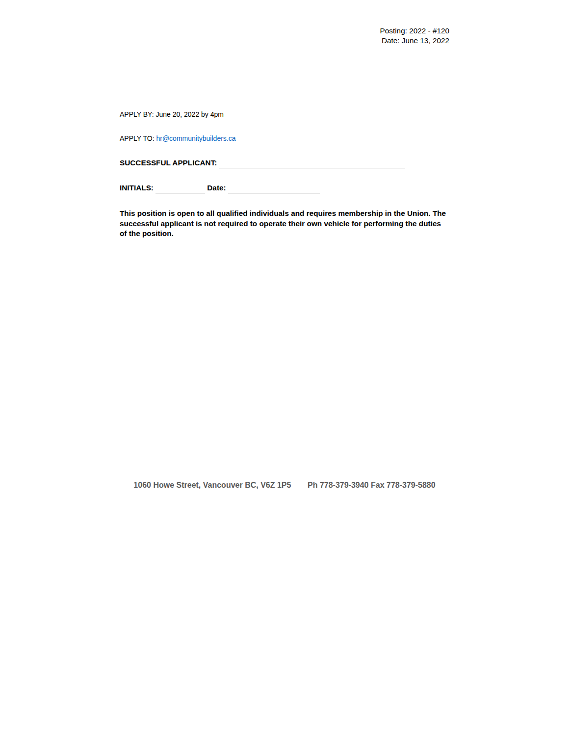Posting: 2022 - #120
Date: June 13, 2022
APPLY BY: June 20, 2022 by 4pm
APPLY TO: hr@communitybuilders.ca
SUCCESSFUL APPLICANT:
INITIALS: Date:
This position is open to all qualified individuals and requires membership in the Union. The successful applicant is not required to operate their own vehicle for performing the duties of the position.
1060 Howe Street, Vancouver BC, V6Z 1P5 Ph 778-379-3940 Fax 778-379-5880